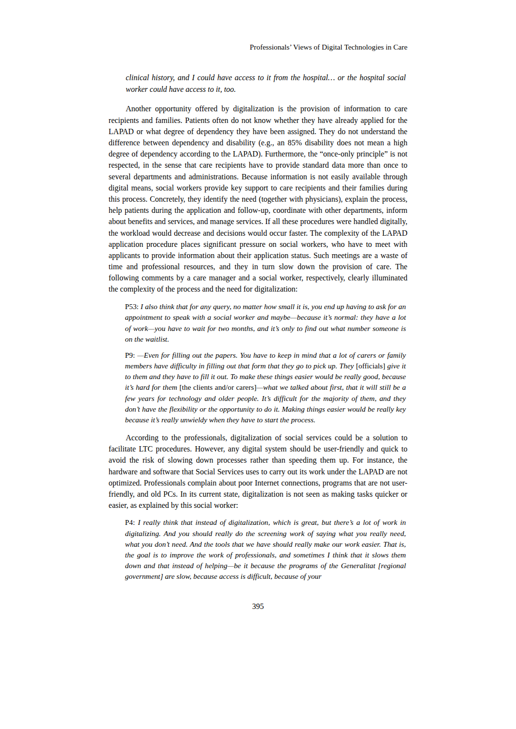Professionals’ Views of Digital Technologies in Care
clinical history, and I could have access to it from the hospital… or the hospital social worker could have access to it, too.
Another opportunity offered by digitalization is the provision of information to care recipients and families. Patients often do not know whether they have already applied for the LAPAD or what degree of dependency they have been assigned. They do not understand the difference between dependency and disability (e.g., an 85% disability does not mean a high degree of dependency according to the LAPAD). Furthermore, the “once-only principle” is not respected, in the sense that care recipients have to provide standard data more than once to several departments and administrations. Because information is not easily available through digital means, social workers provide key support to care recipients and their families during this process. Concretely, they identify the need (together with physicians), explain the process, help patients during the application and follow-up, coordinate with other departments, inform about benefits and services, and manage services. If all these procedures were handled digitally, the workload would decrease and decisions would occur faster. The complexity of the LAPAD application procedure places significant pressure on social workers, who have to meet with applicants to provide information about their application status. Such meetings are a waste of time and professional resources, and they in turn slow down the provision of care. The following comments by a care manager and a social worker, respectively, clearly illuminated the complexity of the process and the need for digitalization:
P53: I also think that for any query, no matter how small it is, you end up having to ask for an appointment to speak with a social worker and maybe—because it’s normal: they have a lot of work—you have to wait for two months, and it’s only to find out what number someone is on the waitlist.
P9: —Even for filling out the papers. You have to keep in mind that a lot of carers or family members have difficulty in filling out that form that they go to pick up. They [officials] give it to them and they have to fill it out. To make these things easier would be really good, because it’s hard for them [the clients and/or carers]—what we talked about first, that it will still be a few years for technology and older people. It’s difficult for the majority of them, and they don’t have the flexibility or the opportunity to do it. Making things easier would be really key because it’s really unwieldy when they have to start the process.
According to the professionals, digitalization of social services could be a solution to facilitate LTC procedures. However, any digital system should be user-friendly and quick to avoid the risk of slowing down processes rather than speeding them up. For instance, the hardware and software that Social Services uses to carry out its work under the LAPAD are not optimized. Professionals complain about poor Internet connections, programs that are not user-friendly, and old PCs. In its current state, digitalization is not seen as making tasks quicker or easier, as explained by this social worker:
P4: I really think that instead of digitalization, which is great, but there’s a lot of work in digitalizing. And you should really do the screening work of saying what you really need, what you don’t need. And the tools that we have should really make our work easier. That is, the goal is to improve the work of professionals, and sometimes I think that it slows them down and that instead of helping—be it because the programs of the Generalitat [regional government] are slow, because access is difficult, because of your
395